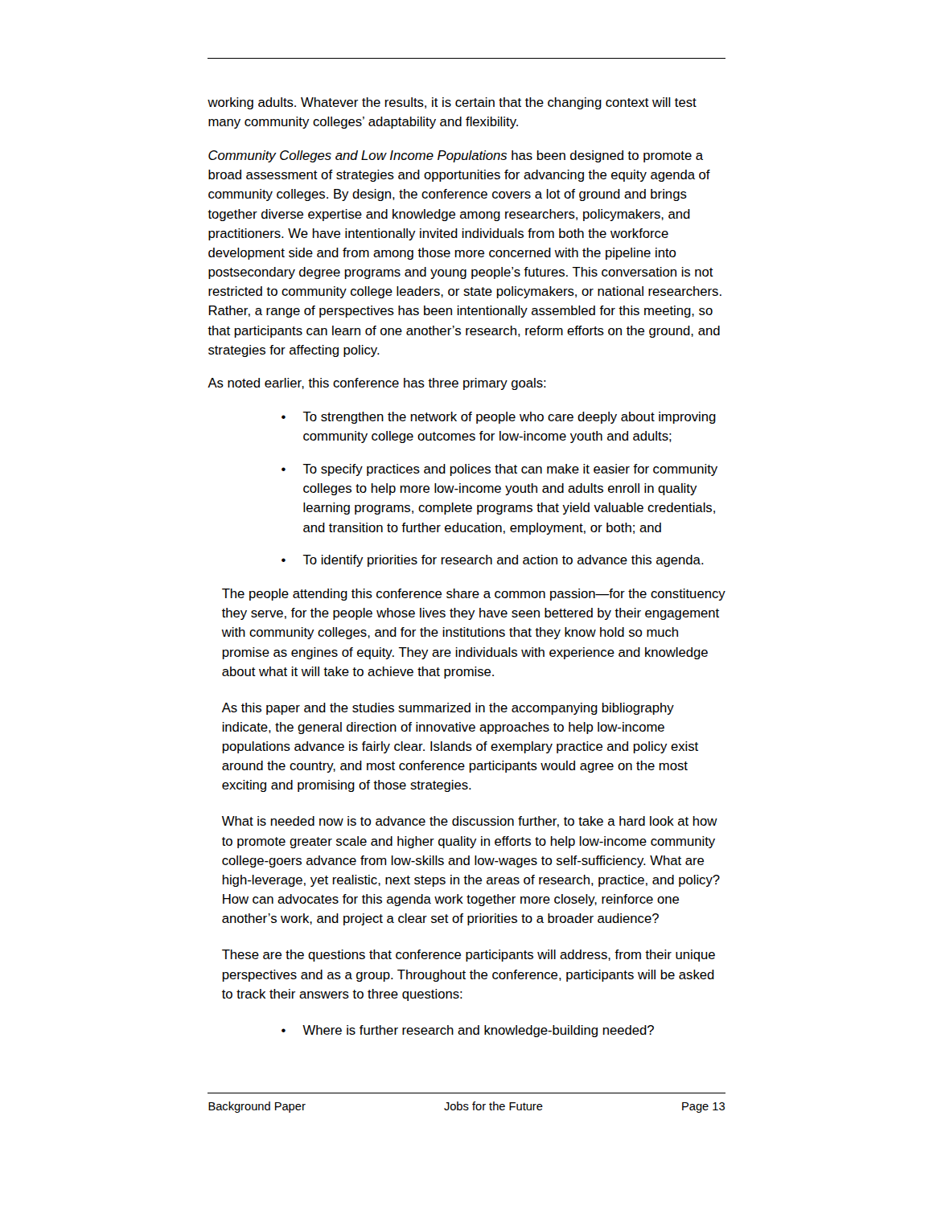working adults. Whatever the results, it is certain that the changing context will test many community colleges’ adaptability and flexibility.
Community Colleges and Low Income Populations has been designed to promote a broad assessment of strategies and opportunities for advancing the equity agenda of community colleges. By design, the conference covers a lot of ground and brings together diverse expertise and knowledge among researchers, policymakers, and practitioners. We have intentionally invited individuals from both the workforce development side and from among those more concerned with the pipeline into postsecondary degree programs and young people’s futures. This conversation is not restricted to community college leaders, or state policymakers, or national researchers. Rather, a range of perspectives has been intentionally assembled for this meeting, so that participants can learn of one another’s research, reform efforts on the ground, and strategies for affecting policy.
As noted earlier, this conference has three primary goals:
To strengthen the network of people who care deeply about improving community college outcomes for low-income youth and adults;
To specify practices and polices that can make it easier for community colleges to help more low-income youth and adults enroll in quality learning programs, complete programs that yield valuable credentials, and transition to further education, employment, or both; and
To identify priorities for research and action to advance this agenda.
The people attending this conference share a common passion—for the constituency they serve, for the people whose lives they have seen bettered by their engagement with community colleges, and for the institutions that they know hold so much promise as engines of equity. They are individuals with experience and knowledge about what it will take to achieve that promise.
As this paper and the studies summarized in the accompanying bibliography indicate, the general direction of innovative approaches to help low-income populations advance is fairly clear. Islands of exemplary practice and policy exist around the country, and most conference participants would agree on the most exciting and promising of those strategies.
What is needed now is to advance the discussion further, to take a hard look at how to promote greater scale and higher quality in efforts to help low-income community college-goers advance from low-skills and low-wages to self-sufficiency. What are high-leverage, yet realistic, next steps in the areas of research, practice, and policy? How can advocates for this agenda work together more closely, reinforce one another’s work, and project a clear set of priorities to a broader audience?
These are the questions that conference participants will address, from their unique perspectives and as a group. Throughout the conference, participants will be asked to track their answers to three questions:
Where is further research and knowledge-building needed?
Background Paper
Jobs for the Future
Page 13